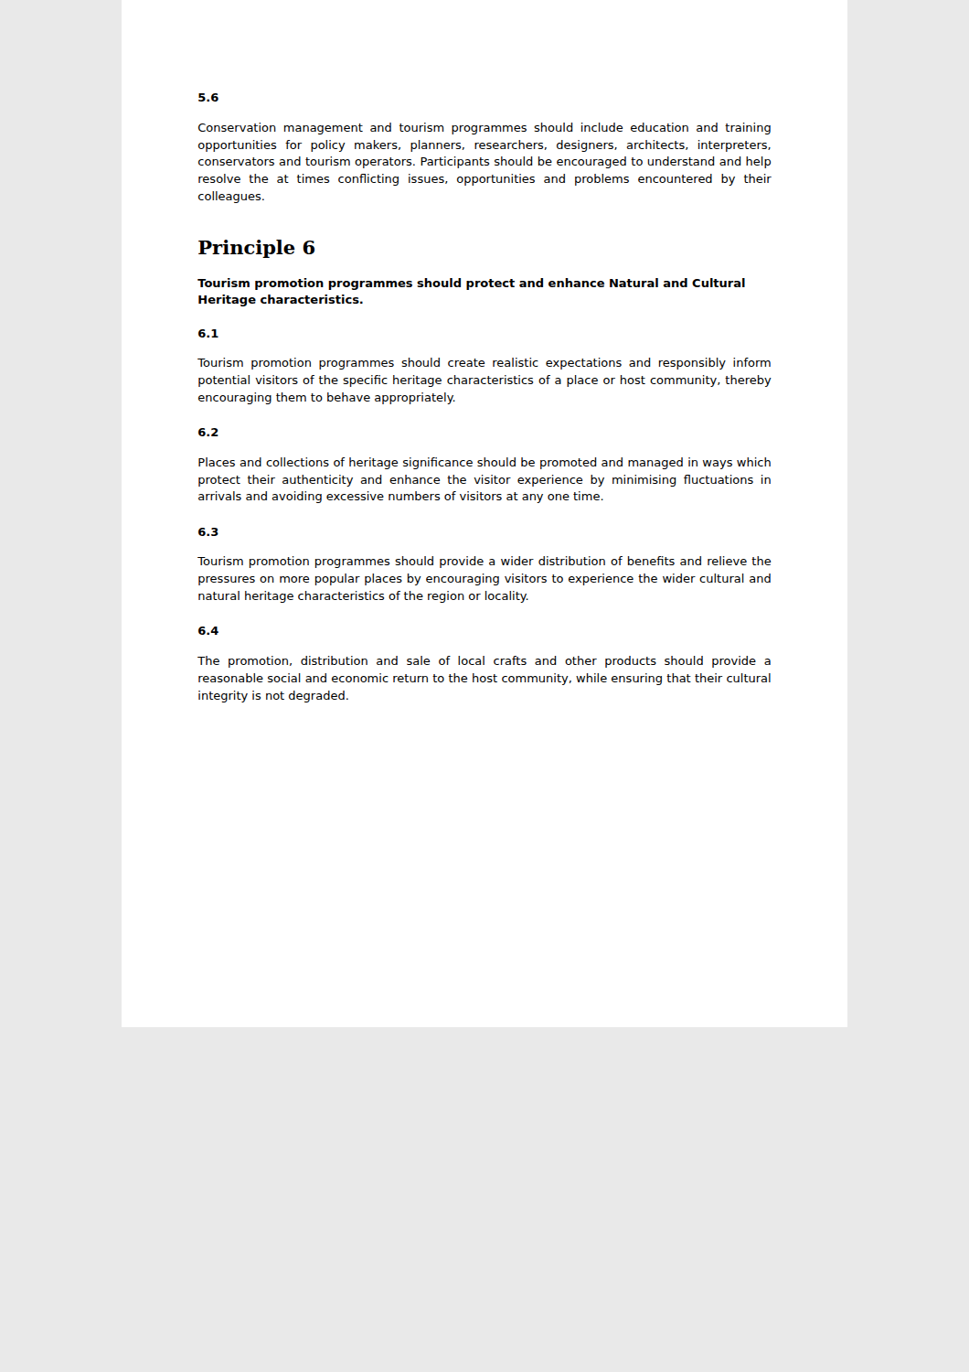5.6
Conservation management and tourism programmes should include education and training opportunities for policy makers, planners, researchers, designers, architects, interpreters, conservators and tourism operators. Participants should be encouraged to understand and help resolve the at times conflicting issues, opportunities and problems encountered by their colleagues.
Principle 6
Tourism promotion programmes should protect and enhance Natural and Cultural Heritage characteristics.
6.1
Tourism promotion programmes should create realistic expectations and responsibly inform potential visitors of the specific heritage characteristics of a place or host community, thereby encouraging them to behave appropriately.
6.2
Places and collections of heritage significance should be promoted and managed in ways which protect their authenticity and enhance the visitor experience by minimising fluctuations in arrivals and avoiding excessive numbers of visitors at any one time.
6.3
Tourism promotion programmes should provide a wider distribution of benefits and relieve the pressures on more popular places by encouraging visitors to experience the wider cultural and natural heritage characteristics of the region or locality.
6.4
The promotion, distribution and sale of local crafts and other products should provide a reasonable social and economic return to the host community, while ensuring that their cultural integrity is not degraded.